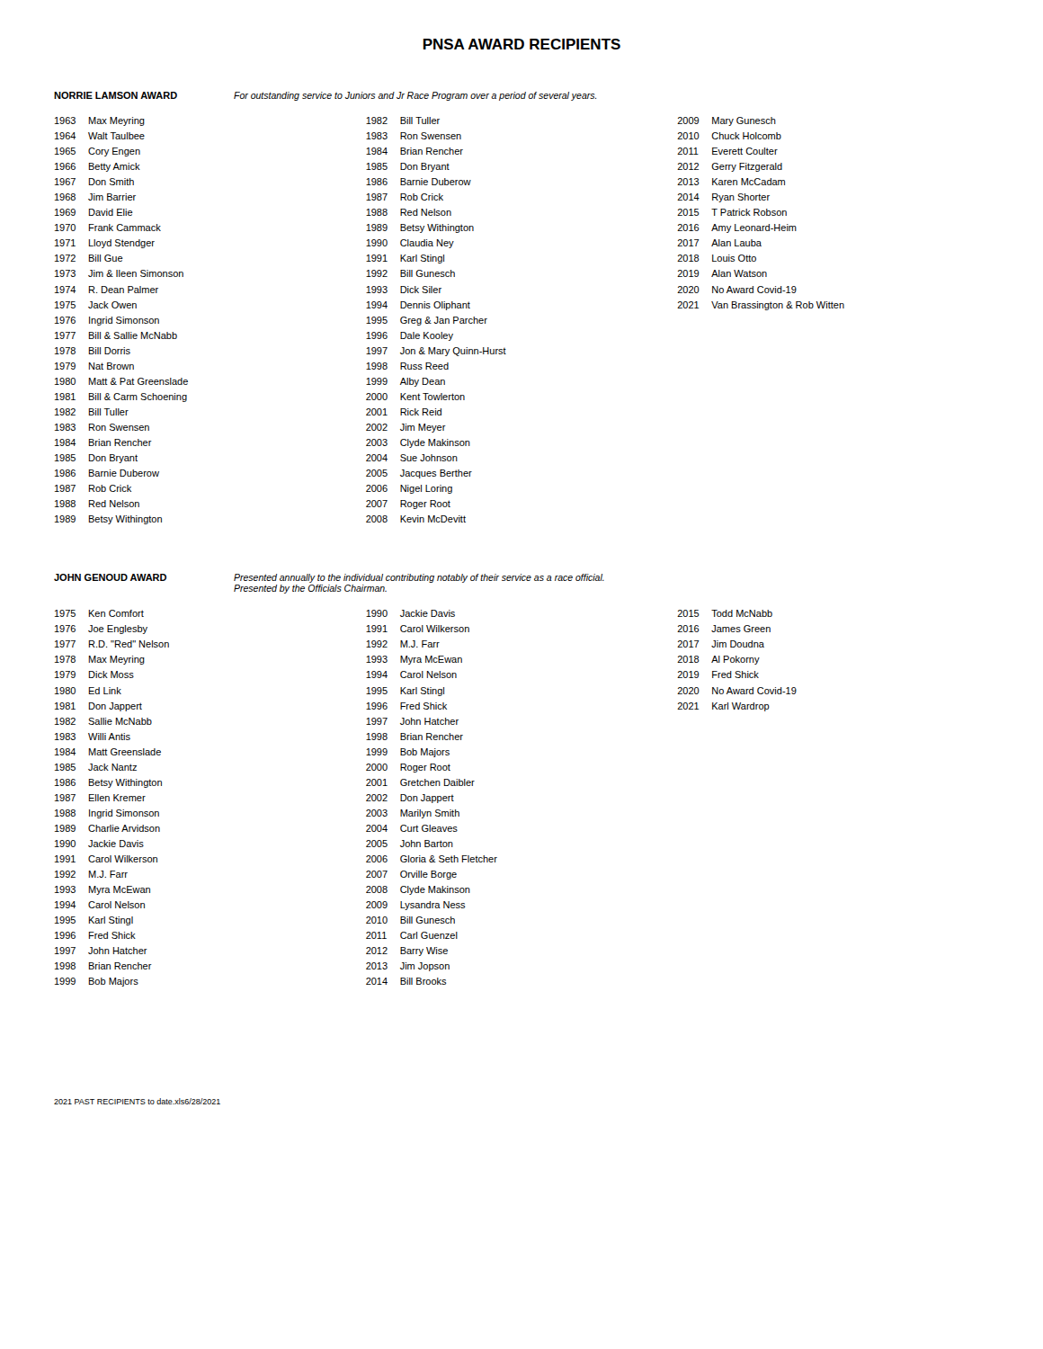PNSA AWARD RECIPIENTS
NORRIE LAMSON AWARD For outstanding service to Juniors and Jr Race Program over a period of several years.
1963 Max Meyring
1964 Walt Taulbee
1965 Cory Engen
1966 Betty Amick
1967 Don Smith
1968 Jim Barrier
1969 David Elie
1970 Frank Cammack
1971 Lloyd Stendger
1972 Bill Gue
1973 Jim & Ileen Simonson
1974 R. Dean Palmer
1975 Jack Owen
1976 Ingrid Simonson
1977 Bill & Sallie McNabb
1978 Bill Dorris
1979 Nat Brown
1980 Matt & Pat Greenslade
1981 Bill & Carm Schoening
1982 Bill Tuller
1983 Ron Swensen
1984 Brian Rencher
1985 Don Bryant
1986 Barnie Duberow
1987 Rob Crick
1988 Red Nelson
1989 Betsy Withington
1982 Bill Tuller
1983 Ron Swensen
1984 Brian Rencher
1985 Don Bryant
1986 Barnie Duberow
1987 Rob Crick
1988 Red Nelson
1989 Betsy Withington
1990 Claudia Ney
1991 Karl Stingl
1992 Bill Gunesch
1993 Dick Siler
1994 Dennis Oliphant
1995 Greg & Jan Parcher
1996 Dale Kooley
1997 Jon & Mary Quinn-Hurst
1998 Russ Reed
1999 Alby Dean
2000 Kent Towlerton
2001 Rick Reid
2002 Jim Meyer
2003 Clyde Makinson
2004 Sue Johnson
2005 Jacques Berther
2006 Nigel Loring
2007 Roger Root
2008 Kevin McDevitt
2009 Mary Gunesch
2010 Chuck Holcomb
2011 Everett Coulter
2012 Gerry Fitzgerald
2013 Karen McCadam
2014 Ryan Shorter
2015 T Patrick Robson
2016 Amy Leonard-Heim
2017 Alan Lauba
2018 Louis Otto
2019 Alan Watson
2020 No Award Covid-19
2021 Van Brassington & Rob Witten
JOHN GENOUD AWARD Presented annually to the individual contributing notably of their service as a race official.
Presented by the Officials Chairman.
1975 Ken Comfort
1976 Joe Englesby
1977 R.D. "Red" Nelson
1978 Max Meyring
1979 Dick Moss
1980 Ed Link
1981 Don Jappert
1982 Sallie McNabb
1983 Willi Antis
1984 Matt Greenslade
1985 Jack Nantz
1986 Betsy Withington
1987 Ellen Kremer
1988 Ingrid Simonson
1989 Charlie Arvidson
1990 Jackie Davis
1991 Carol Wilkerson
1992 M.J. Farr
1993 Myra McEwan
1994 Carol Nelson
1995 Karl Stingl
1996 Fred Shick
1997 John Hatcher
1998 Brian Rencher
1999 Bob Majors
1990 Jackie Davis
1991 Carol Wilkerson
1992 M.J. Farr
1993 Myra McEwan
1994 Carol Nelson
1995 Karl Stingl
1996 Fred Shick
1997 John Hatcher
1998 Brian Rencher
1999 Bob Majors
2000 Roger Root
2001 Gretchen Daibler
2002 Don Jappert
2003 Marilyn Smith
2004 Curt Gleaves
2005 John Barton
2006 Gloria & Seth Fletcher
2007 Orville Borge
2008 Clyde Makinson
2009 Lysandra Ness
2010 Bill Gunesch
2011 Carl Guenzel
2012 Barry Wise
2013 Jim Jopson
2014 Bill Brooks
2015 Todd McNabb
2016 James Green
2017 Jim Doudna
2018 Al Pokorny
2019 Fred Shick
2020 No Award Covid-19
2021 Karl Wardrop
2021 PAST RECIPIENTS to date.xls6/28/2021